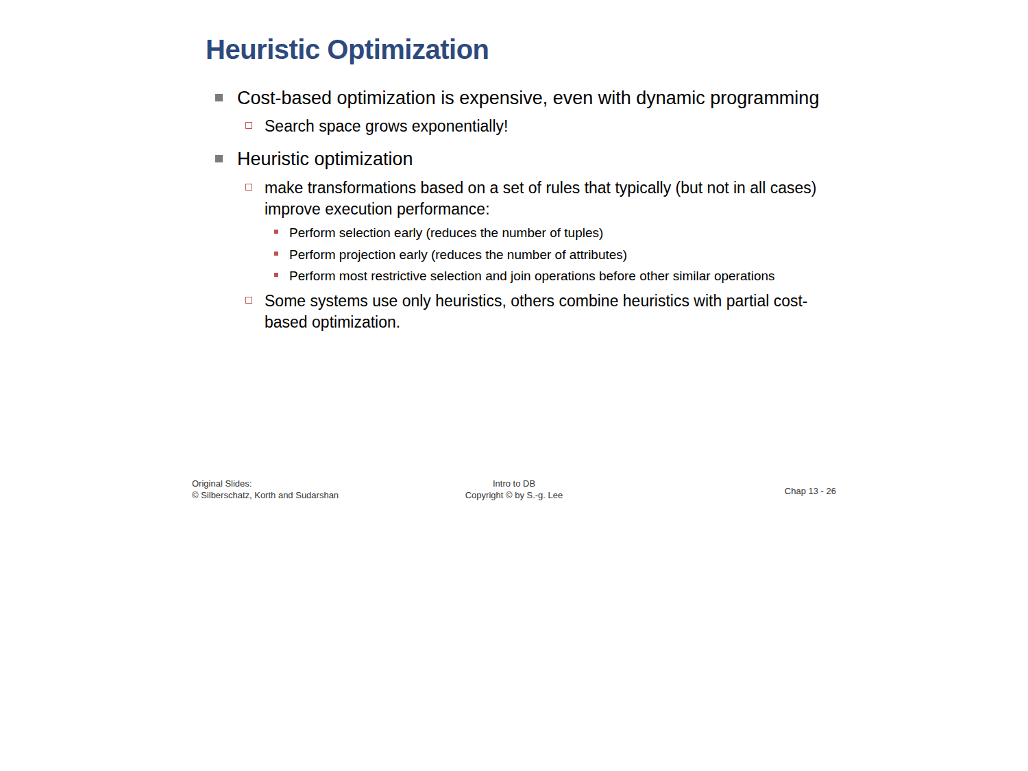Heuristic Optimization
Cost-based optimization is expensive, even with dynamic programming
Search space grows exponentially!
Heuristic optimization
make transformations based on a set of rules that typically (but not in all cases) improve execution performance:
Perform selection early (reduces the number of tuples)
Perform projection early (reduces the number of attributes)
Perform most restrictive selection and join operations before other similar operations
Some systems use only heuristics, others combine heuristics with partial cost-based optimization.
Original Slides:
© Silberschatz, Korth and Sudarshan
Intro to DB
Copyright © by S.-g. Lee
Chap 13 - 26